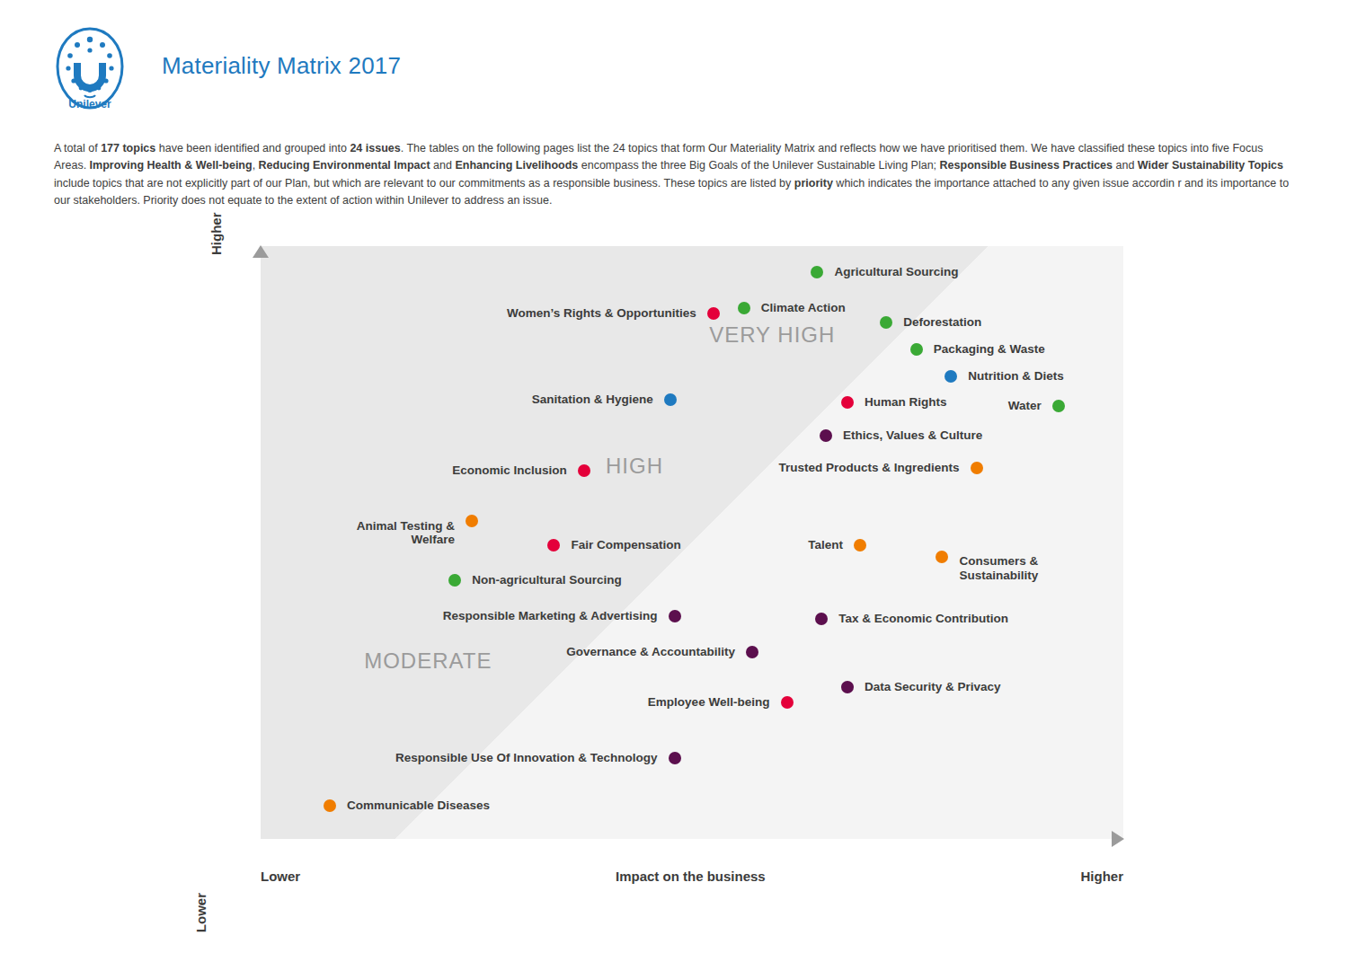Unilever
Materiality Matrix 2017
A total of 177 topics have been identified and grouped into 24 issues. The tables on the following pages list the 24 topics that form Our Materiality Matrix and reflects how we have prioritised them. We have classified these topics into five Focus Areas. Improving Health & Well-being, Reducing Environmental Impact and Enhancing Livelihoods encompass the three Big Goals of the Unilever Sustainable Living Plan; Responsible Business Practices and Wider Sustainability Topics include topics that are not explicitly part of our Plan, but which are relevant to our commitments as a responsible business. These topics are listed by priority which indicates the importance attached to any given issue accordin r and its importance to our stakeholders. Priority does not equate to the extent of action within Unilever to address an issue.
Importance to stakeholders
Higher
Lower
VERY HIGH HIGH MODERATE Agricultural Sourcing Climate Action Women’s Rights & Opportunities Deforestation Packaging & Waste Nutrition & Diets Sanitation & Hygiene Human Rights Water Ethics, Values & Culture Economic Inclusion Trusted Products & Ingredients Animal Testing &
Welfare Fair Compensation Talent Consumers &
Sustainability Non-agricultural Sourcing Responsible Marketing & Advertising Tax & Economic Contribution Governance & Accountability Data Security & Privacy Employee Well-being Responsible Use Of Innovation & Technology Communicable Diseases
Lower Impact on the business Higher